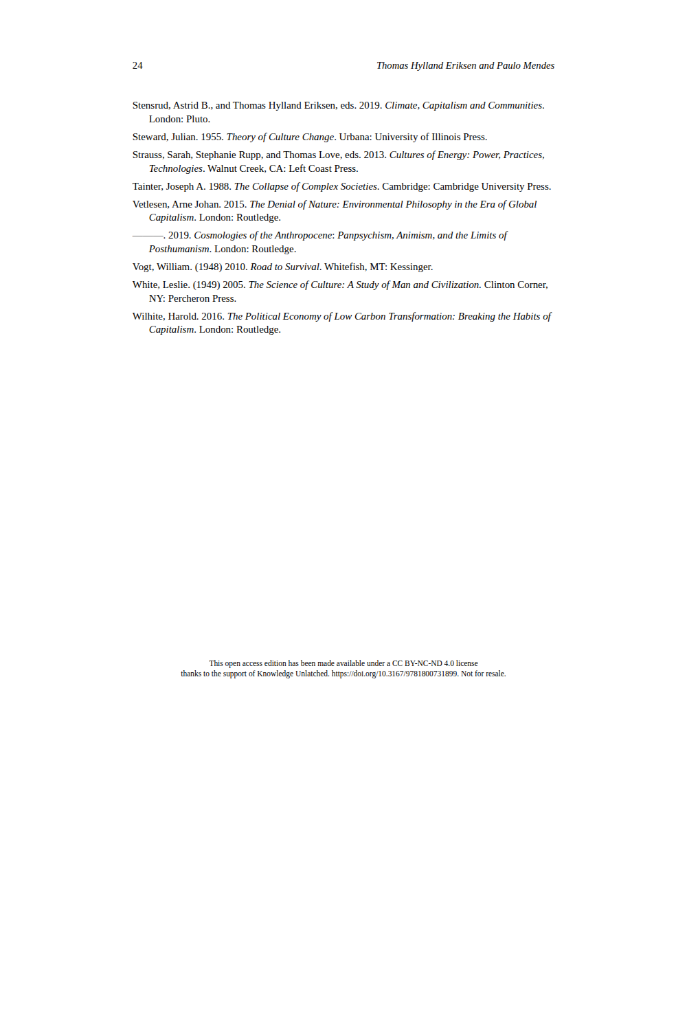24 Thomas Hylland Eriksen and Paulo Mendes
Stensrud, Astrid B., and Thomas Hylland Eriksen, eds. 2019. Climate, Capitalism and Communities. London: Pluto.
Steward, Julian. 1955. Theory of Culture Change. Urbana: University of Illinois Press.
Strauss, Sarah, Stephanie Rupp, and Thomas Love, eds. 2013. Cultures of Energy: Power, Practices, Technologies. Walnut Creek, CA: Left Coast Press.
Tainter, Joseph A. 1988. The Collapse of Complex Societies. Cambridge: Cambridge University Press.
Vetlesen, Arne Johan. 2015. The Denial of Nature: Environmental Philosophy in the Era of Global Capitalism. London: Routledge.
———. 2019. Cosmologies of the Anthropocene: Panpsychism, Animism, and the Limits of Posthumanism. London: Routledge.
Vogt, William. (1948) 2010. Road to Survival. Whitefish, MT: Kessinger.
White, Leslie. (1949) 2005. The Science of Culture: A Study of Man and Civilization. Clinton Corner, NY: Percheron Press.
Wilhite, Harold. 2016. The Political Economy of Low Carbon Transformation: Breaking the Habits of Capitalism. London: Routledge.
This open access edition has been made available under a CC BY-NC-ND 4.0 license
thanks to the support of Knowledge Unlatched. https://doi.org/10.3167/9781800731899. Not for resale.